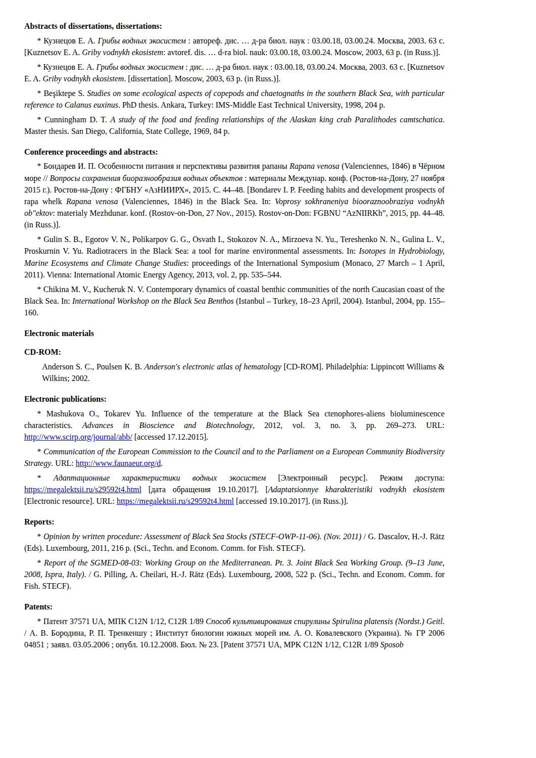Abstracts of dissertations, dissertations:
* Кузнецов Е. А. Грибы водных экосистем : автореф. дис. … д-ра биол. наук : 03.00.18, 03.00.24. Москва, 2003. 63 с. [Kuznetsov E. A. Griby vodnykh ekosistem: avtoref. dis. … d-ra biol. nauk: 03.00.18, 03.00.24. Moscow, 2003, 63 p. (in Russ.)].
* Кузнецов Е. А. Грибы водных экосистем : дис. … д-ра биол. наук : 03.00.18, 03.00.24. Москва, 2003. 63 с. [Kuznetsov E. A. Griby vodnykh ekosistem. [dissertation]. Moscow, 2003, 63 p. (in Russ.)].
* Beşiktepe S. Studies on some ecological aspects of copepods and chaetognaths in the southern Black Sea, with particular reference to Calanus euxinus. PhD thesis. Ankara, Turkey: IMS-Middle East Technical University, 1998, 204 p.
* Cunningham D. T. A study of the food and feeding relationships of the Alaskan king crab Paralithodes camtschatica. Master thesis. San Diego, California, State College, 1969, 84 p.
Conference proceedings and abstracts:
* Бондарев И. П. Особенности питания и перспективы развития рапаны Rapana venosa (Valenciennes, 1846) в Чёрном море // Вопросы сохранения биоразнообразия водных объектов : материалы Междунар. конф. (Ростов-на-Дону, 27 ноября 2015 г.). Ростов-на-Дону : ФГБНУ «АзНИИРХ», 2015. С. 44–48. [Bondarev I. P. Feeding habits and development prospects of rapa whelk Rapana venosa (Valenciennes, 1846) in the Black Sea. In: Voprosy sokhraneniya biooraznoobraziya vodnykh ob"ektov: materialy Mezhdunar. konf. (Rostov-on-Don, 27 Nov., 2015). Rostov-on-Don: FGBNU “AzNIIRKh”, 2015, pp. 44–48. (in Russ.)].
* Gulin S. B., Egorov V. N., Polikarpov G. G., Osvath I., Stokozov N. A., Mirzoeva N. Yu., Tereshenko N. N., Gulina L. V., Proskurnin V. Yu. Radiotracers in the Black Sea: a tool for marine environmental assessments. In: Isotopes in Hydrobiology, Marine Ecosystems and Climate Change Studies: proceedings of the International Symposium (Monaco, 27 March – 1 April, 2011). Vienna: International Atomic Energy Agency, 2013, vol. 2, pp. 535–544.
* Chikina M. V., Kucheruk N. V. Contemporary dynamics of coastal benthic communities of the north Caucasian coast of the Black Sea. In: International Workshop on the Black Sea Benthos (Istanbul – Turkey, 18–23 April, 2004). Istanbul, 2004, pp. 155–160.
Electronic materials
CD-ROM:
Anderson S. C., Poulsen K. B. Anderson's electronic atlas of hematology [CD-ROM]. Philadelphia: Lippincott Williams & Wilkins; 2002.
Electronic publications:
* Mashukova O., Tokarev Yu. Influence of the temperature at the Black Sea ctenophores-aliens bioluminescence characteristics. Advances in Bioscience and Biotechnology, 2012, vol. 3, no. 3, pp. 269–273. URL: http://www.scirp.org/journal/abb/ [accessed 17.12.2015].
* Communication of the European Commission to the Council and to the Parliament on a European Community Biodiversity Strategy. URL: http://www.faunaeur.org/d.
* Адаптационные характеристики водных экосистем [Электронный ресурс]. Режим доступа: https://megalektsii.ru/s29592t4.html [дата обращения 19.10.2017]. [Adaptatsionnye kharakteristiki vodnykh ekosistem [Electronic resource]. URL: https://megalektsii.ru/s29592t4.html [accessed 19.10.2017]. (in Russ.)].
Reports:
* Opinion by written procedure: Assessment of Black Sea Stocks (STECF-OWP-11-06). (Nov. 2011) / G. Dascalov, H.-J. Rätz (Eds). Luxembourg, 2011, 216 p. (Sci., Techn. and Econom. Comm. for Fish. STECF).
* Report of the SGMED-08-03: Working Group on the Mediterranean. Pt. 3. Joint Black Sea Working Group. (9–13 June, 2008, Ispra, Italy). / G. Pilling, A. Cheilari, H.-J. Rätz (Eds). Luxembourg, 2008, 522 p. (Sci., Techn. and Econom. Comm. for Fish. STECF).
Patents:
* Патент 37571 UA, МПК C12N 1/12, C12R 1/89 Способ культивирования спирулины Spirulina platensis (Nordst.) Geitl. / А. В. Бородина, Р. П. Тренкеншу ; Институт биологии южных морей им. А. О. Ковалевского (Украина). № ГР 2006 04851 ; заявл. 03.05.2006 ; опубл. 10.12.2008. Бюл. № 23. [Patent 37571 UA, MPK C12N 1/12, C12R 1/89 Sposob